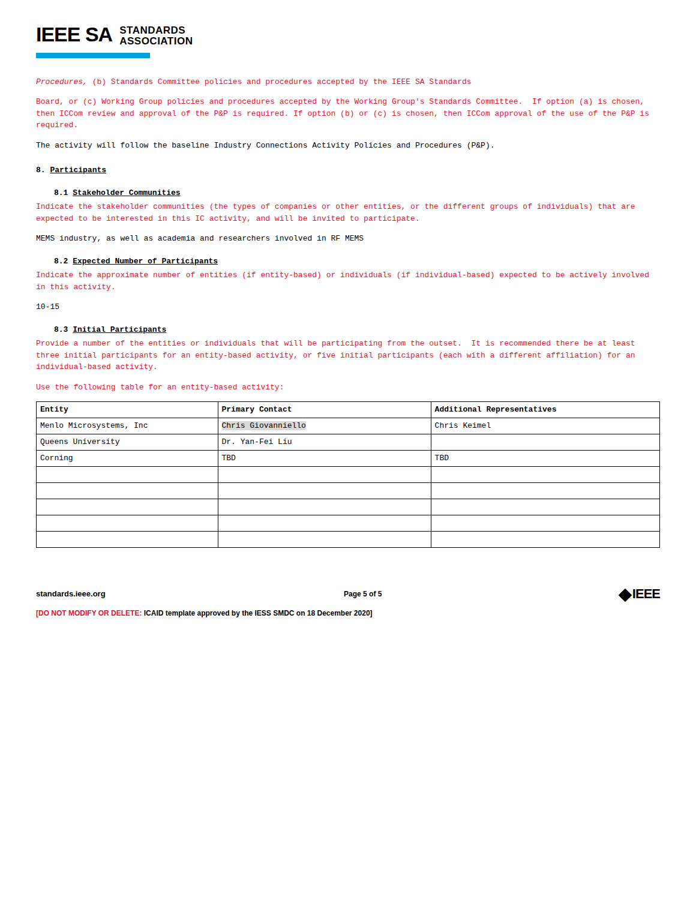IEEE SA
STANDARDS
ASSOCIATION
Procedures, (b) Standards Committee policies and procedures accepted by the IEEE SA Standards
Board, or (c) Working Group policies and procedures accepted by the Working Group's Standards Committee. If option (a) is chosen, then ICCom review and approval of the P&P is required. If option (b) or (c) is chosen, then ICCom approval of the use of the P&P is required.
The activity will follow the baseline Industry Connections Activity Policies and Procedures (P&P).
8. Participants
8.1 Stakeholder Communities
Indicate the stakeholder communities (the types of companies or other entities, or the different groups of individuals) that are expected to be interested in this IC activity, and will be invited to participate.
MEMS industry, as well as academia and researchers involved in RF MEMS
8.2 Expected Number of Participants
Indicate the approximate number of entities (if entity-based) or individuals (if individual-based) expected to be actively involved in this activity.
10-15
8.3 Initial Participants
Provide a number of the entities or individuals that will be participating from the outset. It is recommended there be at least three initial participants for an entity-based activity, or five initial participants (each with a different affiliation) for an individual-based activity.
Use the following table for an entity-based activity:
| Entity | Primary Contact | Additional Representatives |
| --- | --- | --- |
| Menlo Microsystems, Inc | Chris Giovanniello | Chris Keimel |
| Queens University | Dr. Yan-Fei Liu | |
| Corning | TBD | TBD |
standards.ieee.org
Page 5 of 5
IEEE
[DO NOT MODIFY OR DELETE: ICAID template approved by the IESS SMDC on 18 December 2020]